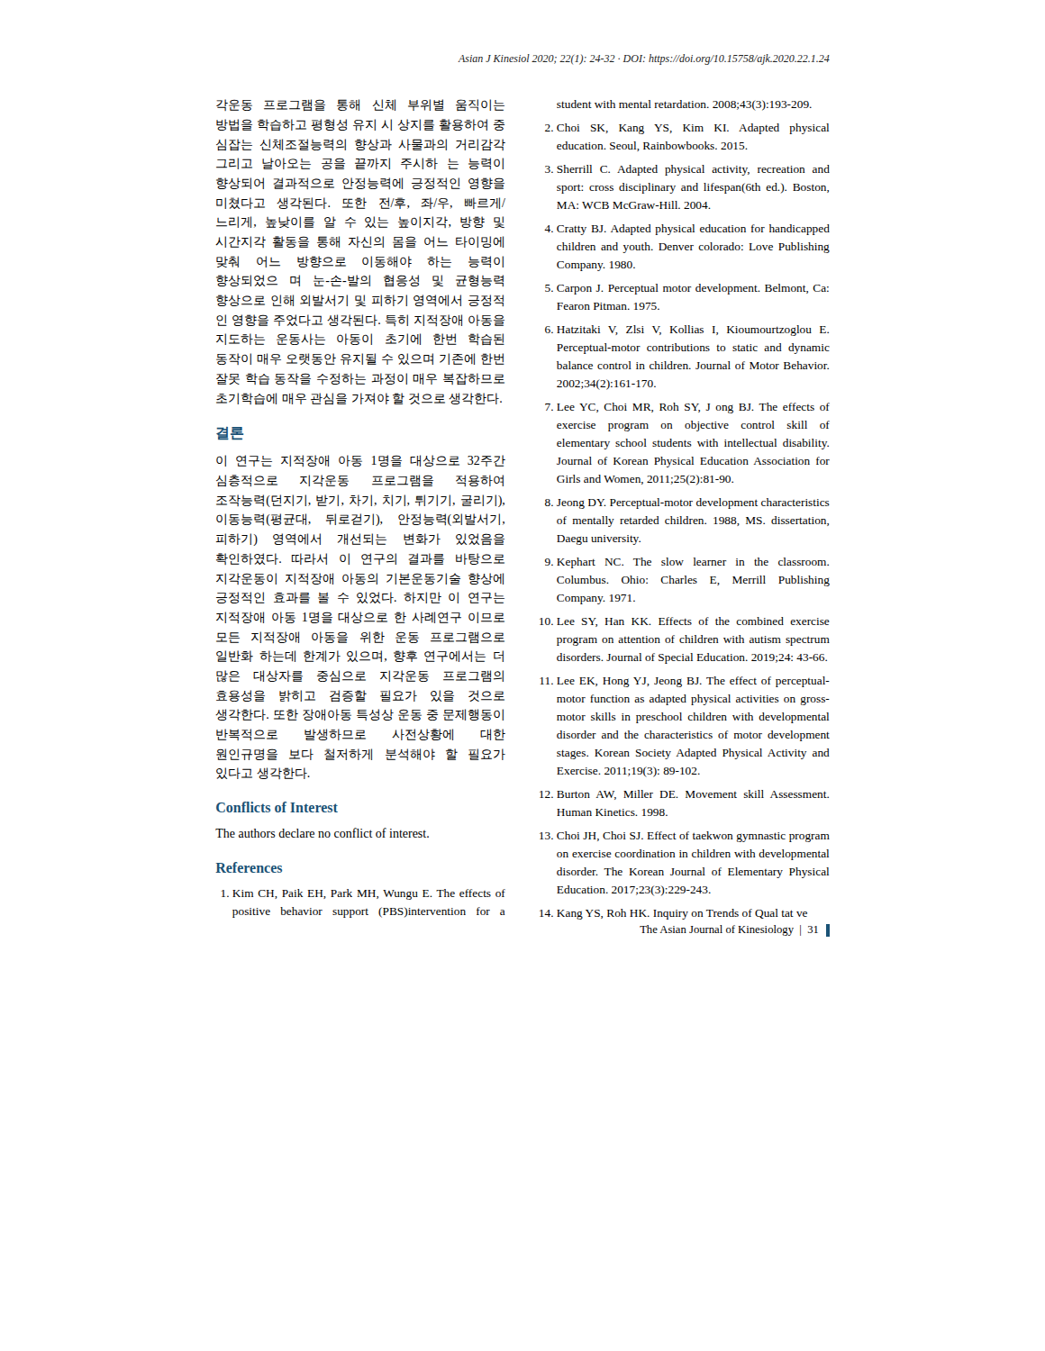Asian J Kinesiol 2020; 22(1): 24-32 · DOI: https://doi.org/10.15758/ajk.2020.22.1.24
각운동 프로그램을 통해 신체 부위별 움직이는 방법을 학습하고 평형성 유지 시 상지를 활용하여 중 심잡는 신체조절능력의 향상과 사물과의 거리감각 그리고 날아오는 공을 끝까지 주시하 는 능력이 향상되어 결과적으로 안정능력에 긍정적인 영향을 미쳤다고 생각된다. 또한 전/후, 좌/우, 빠르게/느리게, 높낮이를 알 수 있는 높이지각, 방향 및 시간지각 활동을 통해 자신의 몸을 어느 타이밍에 맞춰 어느 방향으로 이동해야 하는 능력이 향상되었으 며 눈-손-발의 협응성 및 균형능력 향상으로 인해 외발서기 및 피하기 영역에서 긍정적 인 영향을 주었다고 생각된다. 특히 지적장애 아동을 지도하는 운동사는 아동이 초기에 한번 학습된 동작이 매우 오랫동안 유지될 수 있으며 기존에 한번 잘못 학습 동작을 수정하는 과정이 매우 복잡하므로 초기학습에 매우 관심을 가져야 할 것으로 생각한다.
결론
이 연구는 지적장애 아동 1명을 대상으로 32주간 심층적으로 지각운동 프로그램을 적용하여 조작능력(던지기, 받기, 차기, 치기, 튀기기, 굴리기), 이동능력(평균대, 뒤로걷기), 안정능력(외발서기, 피하기) 영역에서 개선되는 변화가 있었음을 확인하였다. 따라서 이 연구의 결과를 바탕으로 지각운동이 지적장애 아동의 기본운동기술 향상에 긍정적인 효과를 볼 수 있었다. 하지만 이 연구는 지적장애 아동 1명을 대상으로 한 사례연구 이므로 모든 지적장애 아동을 위한 운동 프로그램으로 일반화 하는데 한계가 있으며, 향후 연구에서는 더 많은 대상자를 중심으로 지각운동 프로그램의 효용성을 밝히고 검증할 필요가 있을 것으로 생각한다. 또한 장애아동 특성상 운동 중 문제행동이 반복적으로 발생하므로 사전상황에 대한 원인규명을 보다 철저하게 분석해야 할 필요가 있다고 생각한다.
Conflicts of Interest
The authors declare no conflict of interest.
References
Kim CH, Paik EH, Park MH, Wungu E. The effects of positive behavior support (PBS)intervention for a student with mental retardation. 2008;43(3):193-209.
Choi SK, Kang YS, Kim KI. Adapted physical education. Seoul, Rainbowbooks. 2015.
Sherrill C. Adapted physical activity, recreation and sport: cross disciplinary and lifespan(6th ed.). Boston, MA: WCB McGraw-Hill. 2004.
Cratty BJ. Adapted physical education for handicapped children and youth. Denver colorado: Love Publishing Company. 1980.
Carpon J. Perceptual motor development. Belmont, Ca: Fearon Pitman. 1975.
Hatzitaki V, Zlsi V, Kollias I, Kioumourtzoglou E. Perceptual-motor contributions to static and dynamic balance control in children. Journal of Motor Behavior. 2002;34(2):161-170.
Lee YC, Choi MR, Roh SY, J ong BJ. The effects of exercise program on objective control skill of elementary school students with intellectual disability. Journal of Korean Physical Education Association for Girls and Women, 2011;25(2):81-90.
Jeong DY. Perceptual-motor development characteristics of mentally retarded children. 1988, MS. dissertation, Daegu university.
Kephart NC. The slow learner in the classroom. Columbus. Ohio: Charles E, Merrill Publishing Company. 1971.
Lee SY, Han KK. Effects of the combined exercise program on attention of children with autism spectrum disorders. Journal of Special Education. 2019;24: 43-66.
Lee EK, Hong YJ, Jeong BJ. The effect of perceptual-motor function as adapted physical activities on gross-motor skills in preschool children with developmental disorder and the characteristics of motor development stages. Korean Society Adapted Physical Activity and Exercise. 2011;19(3): 89-102.
Burton AW, Miller DE. Movement skill Assessment. Human Kinetics. 1998.
Choi JH, Choi SJ. Effect of taekwon gymnastic program on exercise coordination in children with developmental disorder. The Korean Journal of Elementary Physical Education. 2017;23(3):229-243.
Kang YS, Roh HK. Inquiry on Trends of Qual tat ve
The Asian Journal of Kinesiology | 31